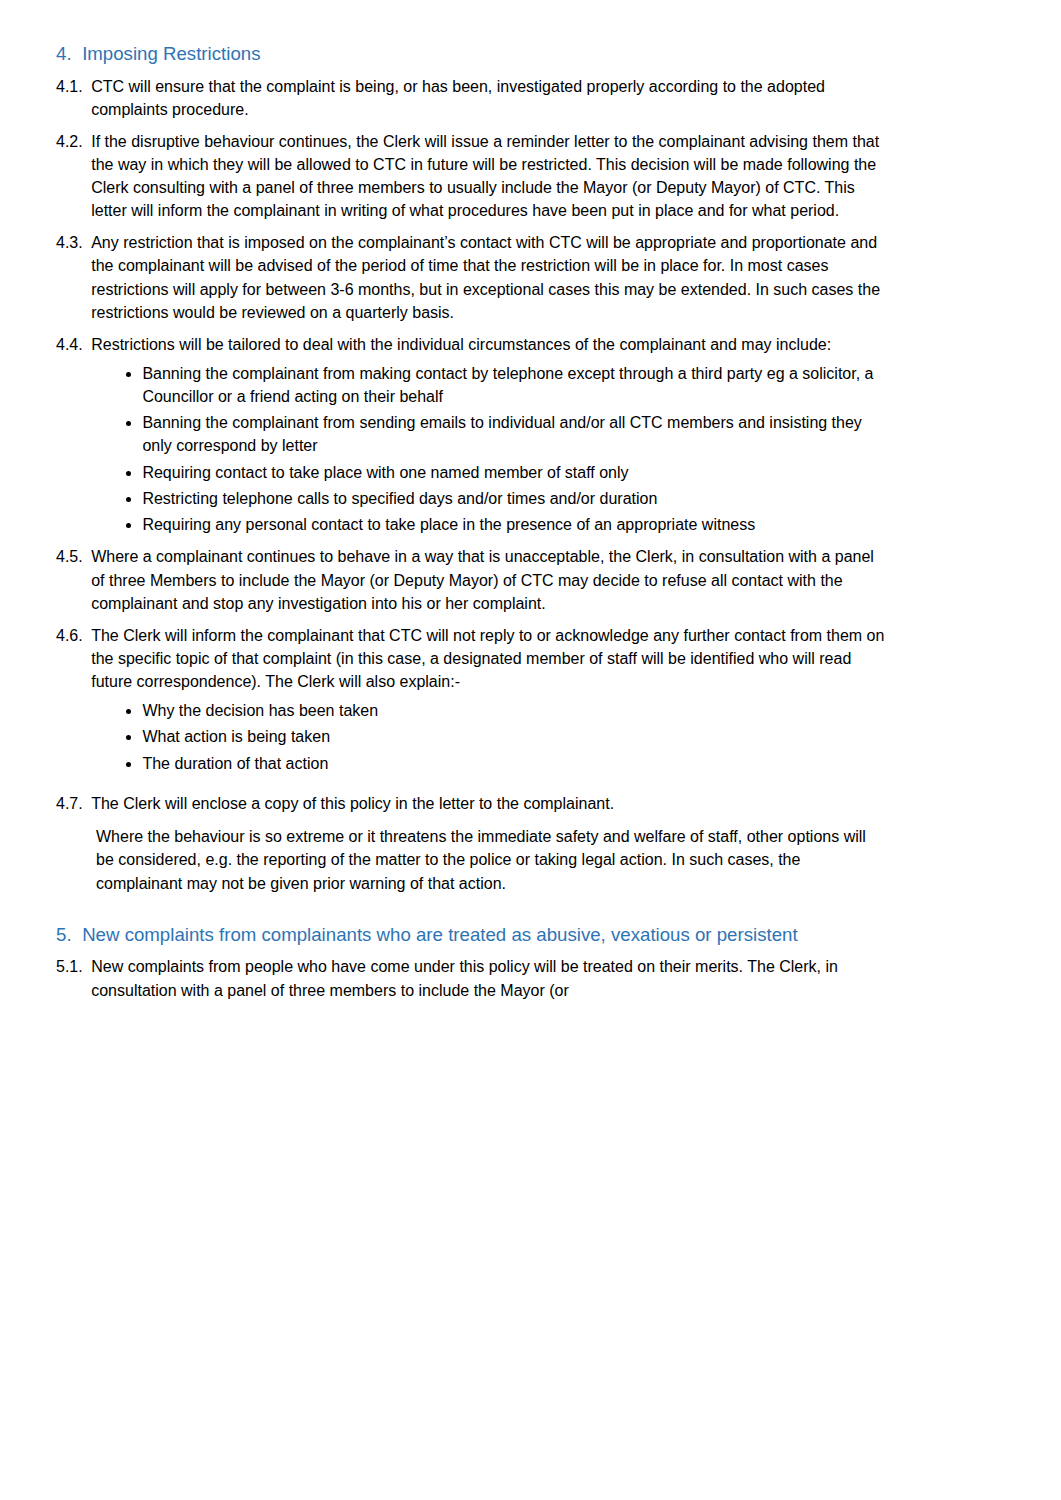4. Imposing Restrictions
4.1. CTC will ensure that the complaint is being, or has been, investigated properly according to the adopted complaints procedure.
4.2. If the disruptive behaviour continues, the Clerk will issue a reminder letter to the complainant advising them that the way in which they will be allowed to CTC in future will be restricted. This decision will be made following the Clerk consulting with a panel of three members to usually include the Mayor (or Deputy Mayor) of CTC. This letter will inform the complainant in writing of what procedures have been put in place and for what period.
4.3. Any restriction that is imposed on the complainant’s contact with CTC will be appropriate and proportionate and the complainant will be advised of the period of time that the restriction will be in place for. In most cases restrictions will apply for between 3-6 months, but in exceptional cases this may be extended. In such cases the restrictions would be reviewed on a quarterly basis.
4.4. Restrictions will be tailored to deal with the individual circumstances of the complainant and may include:
Banning the complainant from making contact by telephone except through a third party eg a solicitor, a Councillor or a friend acting on their behalf
Banning the complainant from sending emails to individual and/or all CTC members and insisting they only correspond by letter
Requiring contact to take place with one named member of staff only
Restricting telephone calls to specified days and/or times and/or duration
Requiring any personal contact to take place in the presence of an appropriate witness
4.5. Where a complainant continues to behave in a way that is unacceptable, the Clerk, in consultation with a panel of three Members to include the Mayor (or Deputy Mayor) of CTC may decide to refuse all contact with the complainant and stop any investigation into his or her complaint.
4.6. The Clerk will inform the complainant that CTC will not reply to or acknowledge any further contact from them on the specific topic of that complaint (in this case, a designated member of staff will be identified who will read future correspondence). The Clerk will also explain:-
Why the decision has been taken
What action is being taken
The duration of that action
4.7. The Clerk will enclose a copy of this policy in the letter to the complainant.
Where the behaviour is so extreme or it threatens the immediate safety and welfare of staff, other options will be considered, e.g. the reporting of the matter to the police or taking legal action. In such cases, the complainant may not be given prior warning of that action.
5. New complaints from complainants who are treated as abusive, vexatious or persistent
5.1. New complaints from people who have come under this policy will be treated on their merits. The Clerk, in consultation with a panel of three members to include the Mayor (or